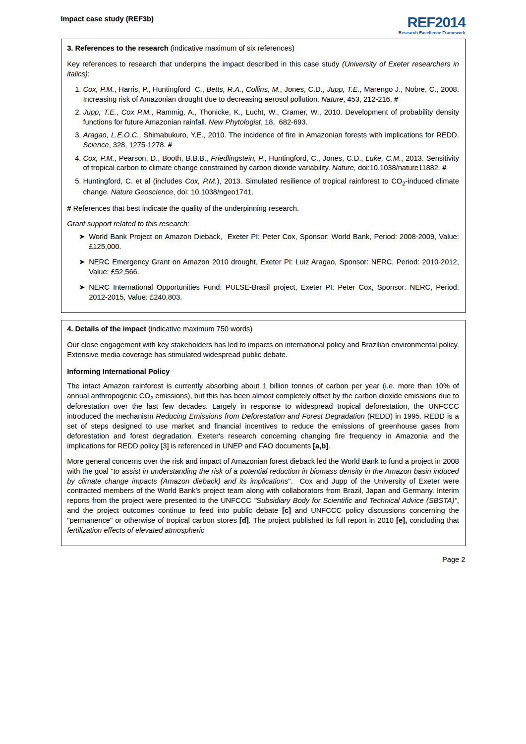Impact case study (REF3b)
REF2014
Research Excellence Framework
3. References to the research (indicative maximum of six references)
Key references to research that underpins the impact described in this case study (University of Exeter researchers in italics):
Cox, P.M., Harris, P., Huntingford C., Betts, R.A., Collins, M., Jones, C.D., Jupp, T.E., Marengo J., Nobre, C., 2008. Increasing risk of Amazonian drought due to decreasing aerosol pollution. Nature, 453, 212-216. #
Jupp, T.E., Cox P.M., Rammig, A., Thonicke, K., Lucht, W., Cramer, W., 2010. Development of probability density functions for future Amazonian rainfall. New Phytologist, 18, 682-693.
Aragao, L.E.O.C., Shimabukuro, Y.E., 2010. The incidence of fire in Amazonian forests with implications for REDD. Science, 328, 1275-1278. #
Cox, P.M., Pearson, D., Booth, B.B.B., Friedlingstein, P., Huntingford, C., Jones, C.D., Luke, C.M., 2013. Sensitivity of tropical carbon to climate change constrained by carbon dioxide variability. Nature, doi:10.1038/nature11882. #
Huntingford, C. et al (includes Cox, P.M.), 2013. Simulated resilience of tropical rainforest to CO2-induced climate change. Nature Geoscience, doi: 10.1038/ngeo1741.
# References that best indicate the quality of the underpinning research.
Grant support related to this research:
World Bank Project on Amazon Dieback, Exeter PI: Peter Cox, Sponsor: World Bank, Period: 2008-2009, Value: £125,000.
NERC Emergency Grant on Amazon 2010 drought, Exeter PI: Luiz Aragao, Sponsor: NERC, Period: 2010-2012, Value: £52,566.
NERC International Opportunities Fund: PULSE-Brasil project, Exeter PI: Peter Cox, Sponsor: NERC, Period: 2012-2015, Value: £240,803.
4. Details of the impact (indicative maximum 750 words)
Our close engagement with key stakeholders has led to impacts on international policy and Brazilian environmental policy. Extensive media coverage has stimulated widespread public debate.
Informing International Policy
The intact Amazon rainforest is currently absorbing about 1 billion tonnes of carbon per year (i.e. more than 10% of annual anthropogenic CO2 emissions), but this has been almost completely offset by the carbon dioxide emissions due to deforestation over the last few decades. Largely in response to widespread tropical deforestation, the UNFCCC introduced the mechanism Reducing Emissions from Deforestation and Forest Degradation (REDD) in 1995. REDD is a set of steps designed to use market and financial incentives to reduce the emissions of greenhouse gases from deforestation and forest degradation. Exeter's research concerning changing fire frequency in Amazonia and the implications for REDD policy [3] is referenced in UNEP and FAO documents [a,b].
More general concerns over the risk and impact of Amazonian forest dieback led the World Bank to fund a project in 2008 with the goal "to assist in understanding the risk of a potential reduction in biomass density in the Amazon basin induced by climate change impacts (Amazon dieback) and its implications". Cox and Jupp of the University of Exeter were contracted members of the World Bank's project team along with collaborators from Brazil, Japan and Germany. Interim reports from the project were presented to the UNFCCC "Subsidiary Body for Scientific and Technical Advice (SBSTA)", and the project outcomes continue to feed into public debate [c] and UNFCCC policy discussions concerning the "permanence" or otherwise of tropical carbon stores [d]. The project published its full report in 2010 [e], concluding that fertilization effects of elevated atmospheric
Page 2